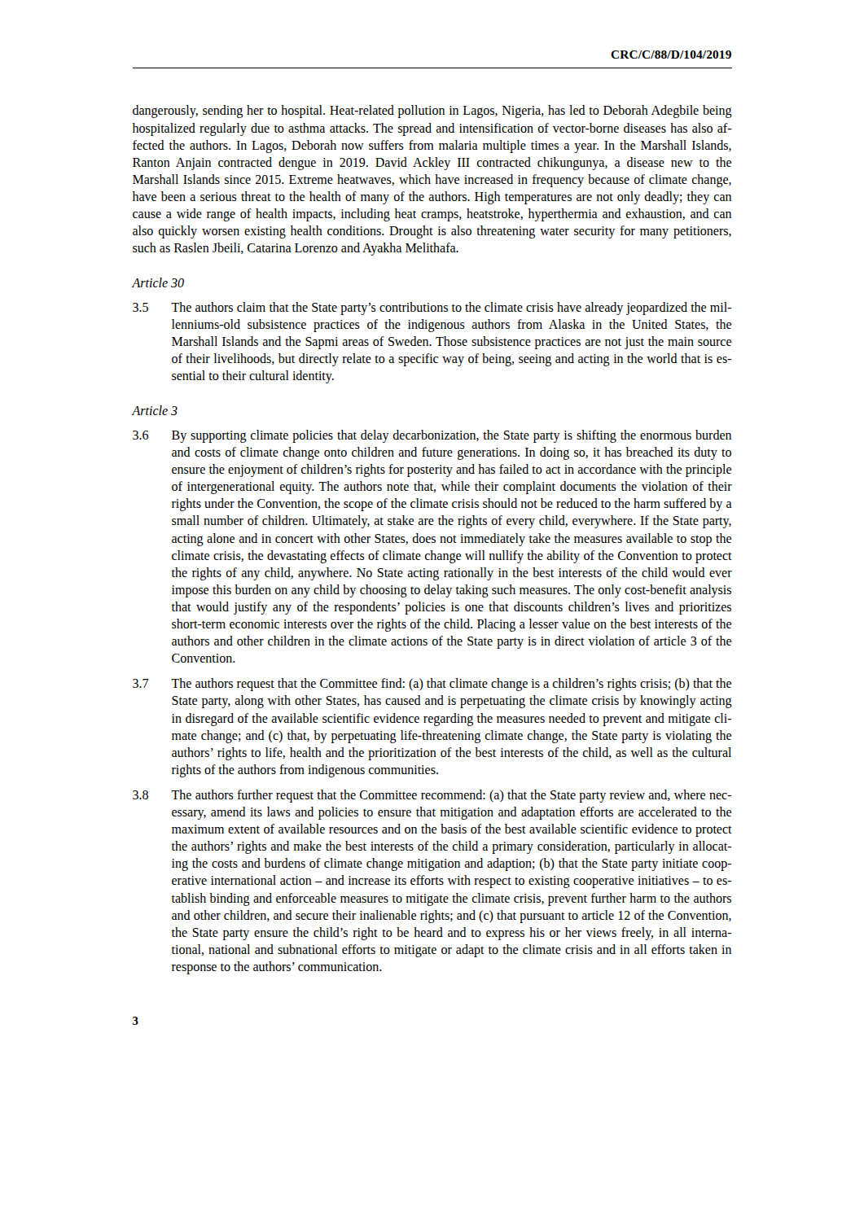CRC/C/88/D/104/2019
dangerously, sending her to hospital. Heat-related pollution in Lagos, Nigeria, has led to Deborah Adegbile being hospitalized regularly due to asthma attacks. The spread and intensification of vector-borne diseases has also affected the authors. In Lagos, Deborah now suffers from malaria multiple times a year. In the Marshall Islands, Ranton Anjain contracted dengue in 2019. David Ackley III contracted chikungunya, a disease new to the Marshall Islands since 2015. Extreme heatwaves, which have increased in frequency because of climate change, have been a serious threat to the health of many of the authors. High temperatures are not only deadly; they can cause a wide range of health impacts, including heat cramps, heatstroke, hyperthermia and exhaustion, and can also quickly worsen existing health conditions. Drought is also threatening water security for many petitioners, such as Raslen Jbeili, Catarina Lorenzo and Ayakha Melithafa.
Article 30
3.5 The authors claim that the State party’s contributions to the climate crisis have already jeopardized the millenniums-old subsistence practices of the indigenous authors from Alaska in the United States, the Marshall Islands and the Sapmi areas of Sweden. Those subsistence practices are not just the main source of their livelihoods, but directly relate to a specific way of being, seeing and acting in the world that is essential to their cultural identity.
Article 3
3.6 By supporting climate policies that delay decarbonization, the State party is shifting the enormous burden and costs of climate change onto children and future generations. In doing so, it has breached its duty to ensure the enjoyment of children’s rights for posterity and has failed to act in accordance with the principle of intergenerational equity. The authors note that, while their complaint documents the violation of their rights under the Convention, the scope of the climate crisis should not be reduced to the harm suffered by a small number of children. Ultimately, at stake are the rights of every child, everywhere. If the State party, acting alone and in concert with other States, does not immediately take the measures available to stop the climate crisis, the devastating effects of climate change will nullify the ability of the Convention to protect the rights of any child, anywhere. No State acting rationally in the best interests of the child would ever impose this burden on any child by choosing to delay taking such measures. The only cost-benefit analysis that would justify any of the respondents’ policies is one that discounts children’s lives and prioritizes short-term economic interests over the rights of the child. Placing a lesser value on the best interests of the authors and other children in the climate actions of the State party is in direct violation of article 3 of the Convention.
3.7 The authors request that the Committee find: (a) that climate change is a children’s rights crisis; (b) that the State party, along with other States, has caused and is perpetuating the climate crisis by knowingly acting in disregard of the available scientific evidence regarding the measures needed to prevent and mitigate climate change; and (c) that, by perpetuating life-threatening climate change, the State party is violating the authors’ rights to life, health and the prioritization of the best interests of the child, as well as the cultural rights of the authors from indigenous communities.
3.8 The authors further request that the Committee recommend: (a) that the State party review and, where necessary, amend its laws and policies to ensure that mitigation and adaptation efforts are accelerated to the maximum extent of available resources and on the basis of the best available scientific evidence to protect the authors’ rights and make the best interests of the child a primary consideration, particularly in allocating the costs and burdens of climate change mitigation and adaption; (b) that the State party initiate cooperative international action – and increase its efforts with respect to existing cooperative initiatives – to establish binding and enforceable measures to mitigate the climate crisis, prevent further harm to the authors and other children, and secure their inalienable rights; and (c) that pursuant to article 12 of the Convention, the State party ensure the child’s right to be heard and to express his or her views freely, in all international, national and subnational efforts to mitigate or adapt to the climate crisis and in all efforts taken in response to the authors’ communication.
3